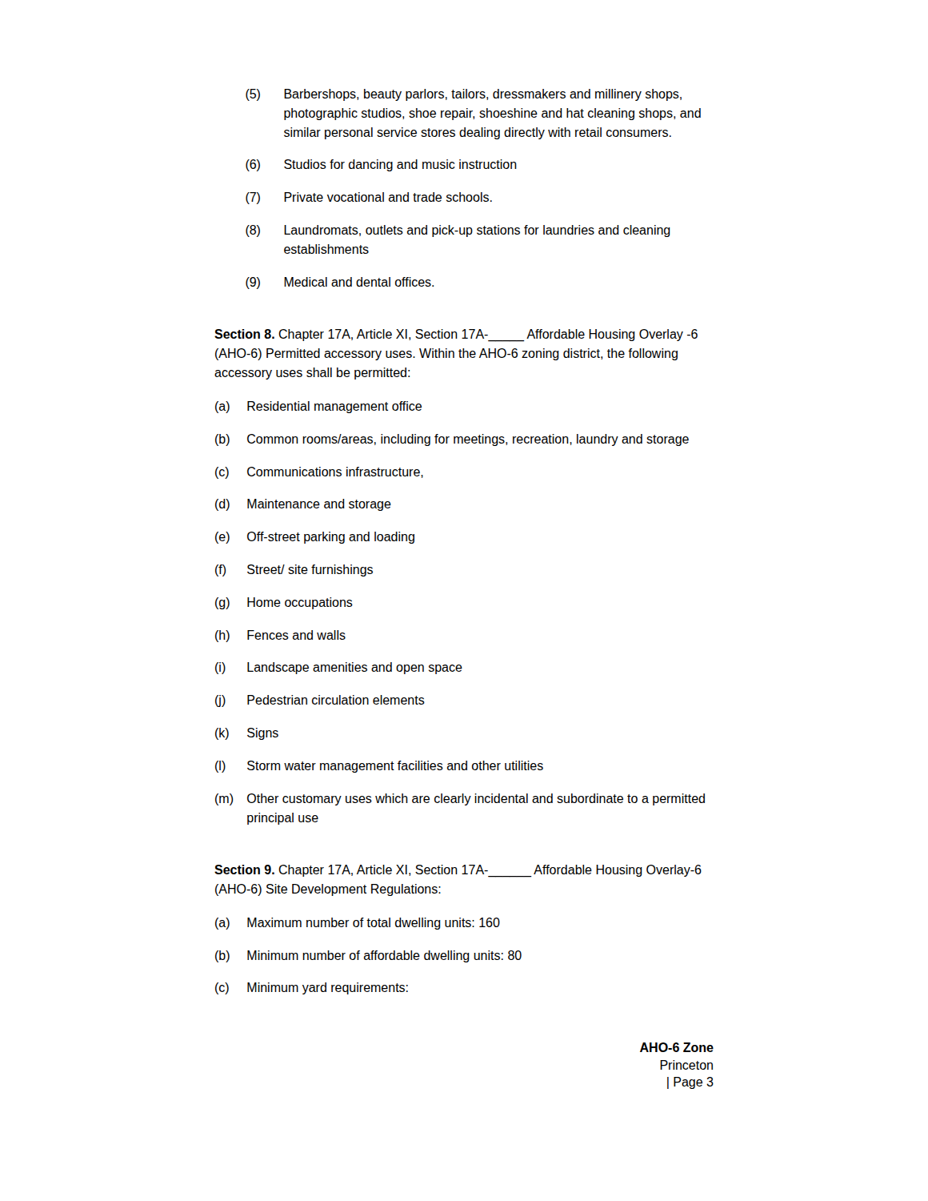(5) Barbershops, beauty parlors, tailors, dressmakers and millinery shops, photographic studios, shoe repair, shoeshine and hat cleaning shops, and similar personal service stores dealing directly with retail consumers.
(6) Studios for dancing and music instruction
(7) Private vocational and trade schools.
(8) Laundromats, outlets and pick-up stations for laundries and cleaning establishments
(9) Medical and dental offices.
Section 8. Chapter 17A, Article XI, Section 17A-_____ Affordable Housing Overlay -6 (AHO-6) Permitted accessory uses. Within the AHO-6 zoning district, the following accessory uses shall be permitted:
(a) Residential management office
(b) Common rooms/areas, including for meetings, recreation, laundry and storage
(c) Communications infrastructure,
(d) Maintenance and storage
(e) Off-street parking and loading
(f) Street/ site furnishings
(g) Home occupations
(h) Fences and walls
(i) Landscape amenities and open space
(j) Pedestrian circulation elements
(k) Signs
(l) Storm water management facilities and other utilities
(m) Other customary uses which are clearly incidental and subordinate to a permitted principal use
Section 9. Chapter 17A, Article XI, Section 17A-______ Affordable Housing Overlay-6 (AHO-6) Site Development Regulations:
(a) Maximum number of total dwelling units: 160
(b) Minimum number of affordable dwelling units: 80
(c) Minimum yard requirements:
AHO-6 Zone
Princeton
| Page 3